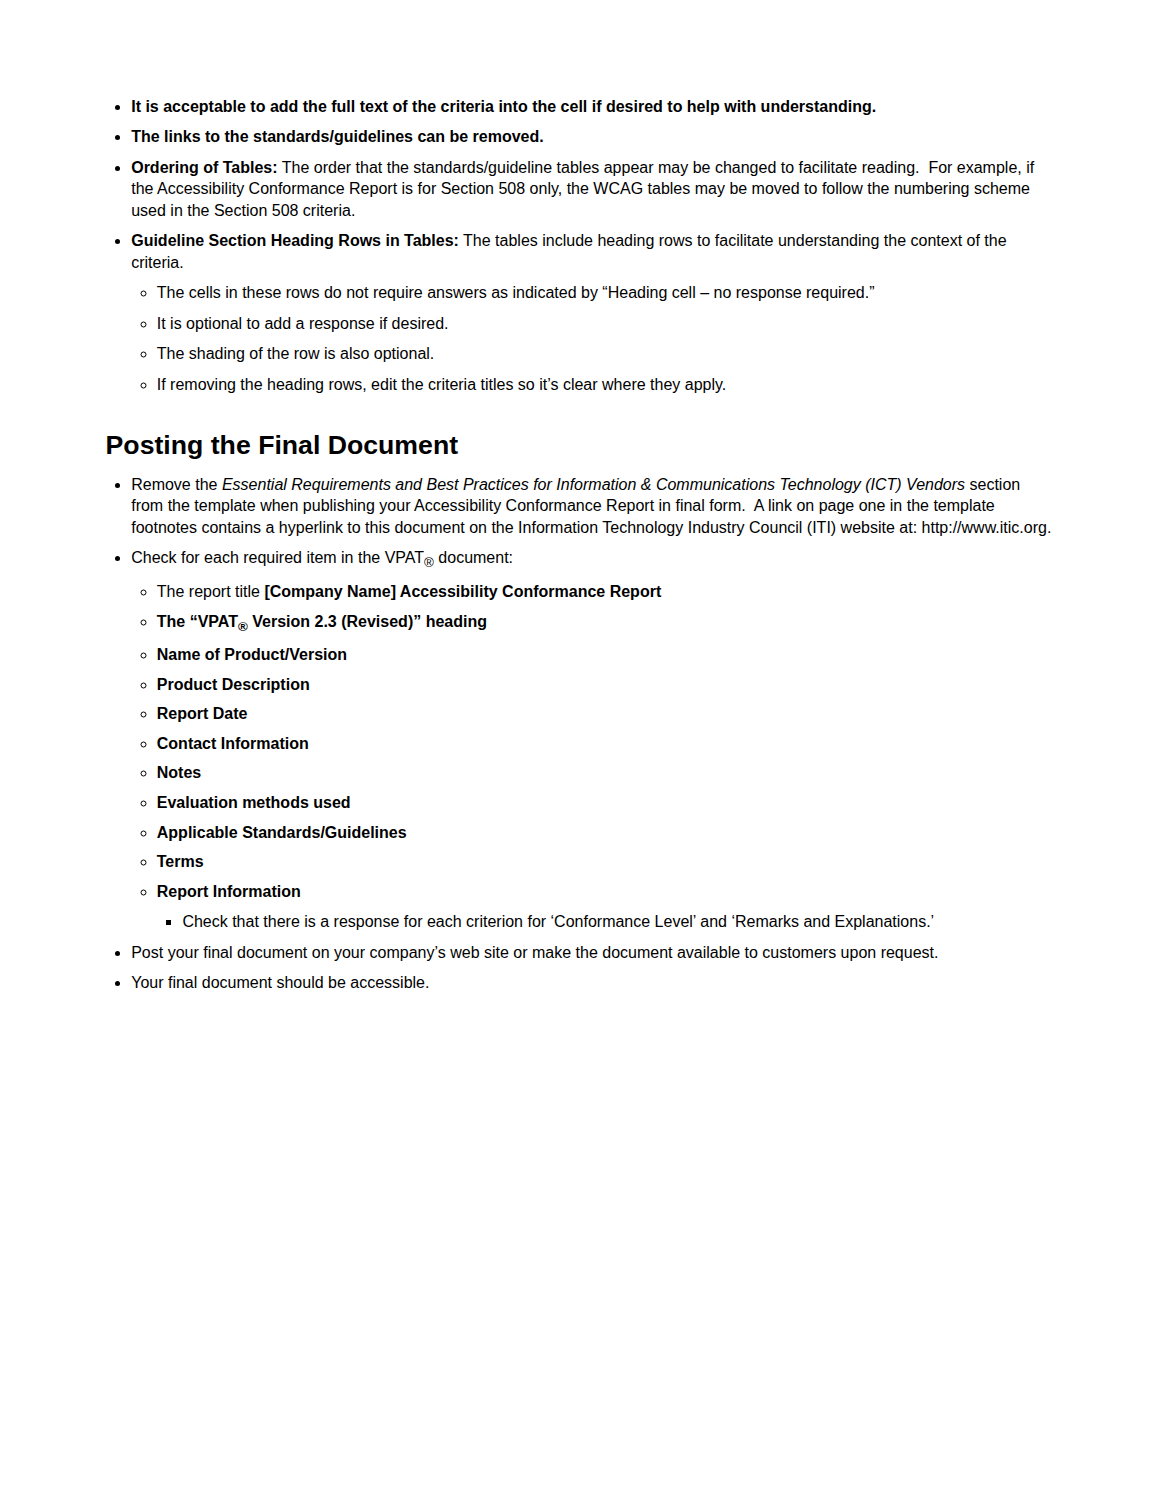It is acceptable to add the full text of the criteria into the cell if desired to help with understanding.
The links to the standards/guidelines can be removed.
Ordering of Tables: The order that the standards/guideline tables appear may be changed to facilitate reading. For example, if the Accessibility Conformance Report is for Section 508 only, the WCAG tables may be moved to follow the numbering scheme used in the Section 508 criteria.
Guideline Section Heading Rows in Tables: The tables include heading rows to facilitate understanding the context of the criteria.
The cells in these rows do not require answers as indicated by “Heading cell – no response required.”
It is optional to add a response if desired.
The shading of the row is also optional.
If removing the heading rows, edit the criteria titles so it’s clear where they apply.
Posting the Final Document
Remove the Essential Requirements and Best Practices for Information & Communications Technology (ICT) Vendors section from the template when publishing your Accessibility Conformance Report in final form. A link on page one in the template footnotes contains a hyperlink to this document on the Information Technology Industry Council (ITI) website at: http://www.itic.org.
Check for each required item in the VPAT® document:
The report title [Company Name] Accessibility Conformance Report
The “VPAT® Version 2.3 (Revised)” heading
Name of Product/Version
Product Description
Report Date
Contact Information
Notes
Evaluation methods used
Applicable Standards/Guidelines
Terms
Report Information
Check that there is a response for each criterion for ‘Conformance Level’ and ‘Remarks and Explanations.’
Post your final document on your company’s web site or make the document available to customers upon request.
Your final document should be accessible.